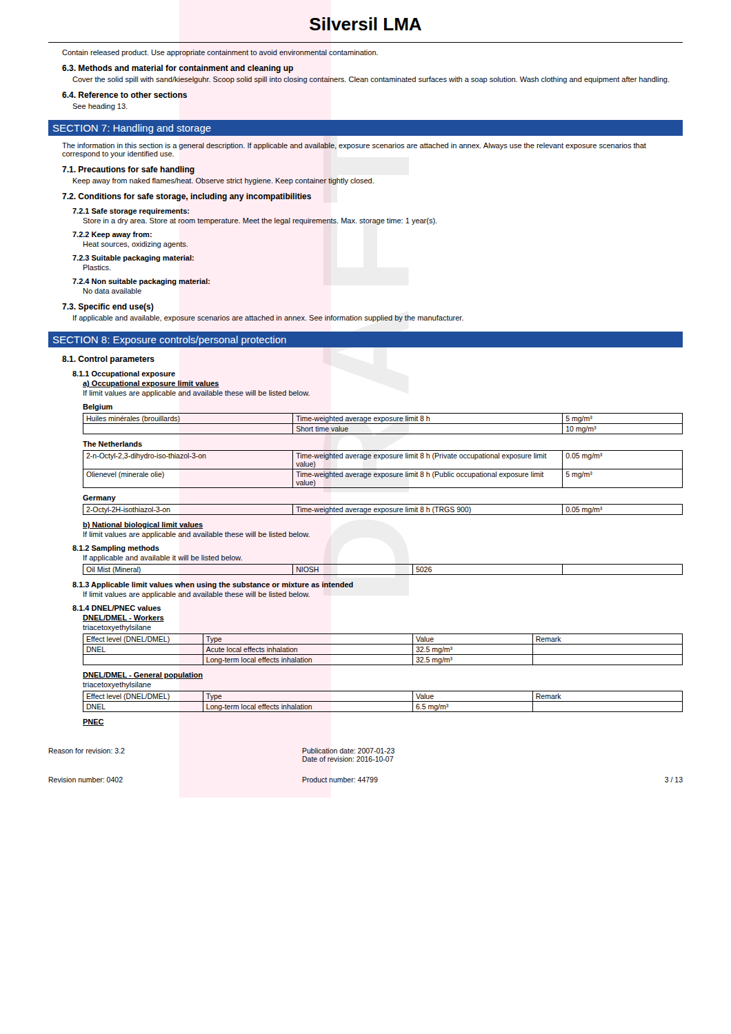DRAFT
Silversil LMA
Contain released product. Use appropriate containment to avoid environmental contamination.
6.3. Methods and material for containment and cleaning up
Cover the solid spill with sand/kieselguhr. Scoop solid spill into closing containers. Clean contaminated surfaces with a soap solution. Wash clothing and equipment after handling.
6.4. Reference to other sections
See heading 13.
SECTION 7: Handling and storage
The information in this section is a general description. If applicable and available, exposure scenarios are attached in annex. Always use the relevant exposure scenarios that correspond to your identified use.
7.1. Precautions for safe handling
Keep away from naked flames/heat. Observe strict hygiene. Keep container tightly closed.
7.2. Conditions for safe storage, including any incompatibilities
7.2.1 Safe storage requirements:
Store in a dry area. Store at room temperature. Meet the legal requirements. Max. storage time: 1 year(s).
7.2.2 Keep away from:
Heat sources, oxidizing agents.
7.2.3 Suitable packaging material:
Plastics.
7.2.4 Non suitable packaging material:
No data available
7.3. Specific end use(s)
If applicable and available, exposure scenarios are attached in annex. See information supplied by the manufacturer.
SECTION 8: Exposure controls/personal protection
8.1. Control parameters
8.1.1 Occupational exposure
a) Occupational exposure limit values
If limit values are applicable and available these will be listed below.
Belgium
| Huiles minérales (brouillards) | Time-weighted average exposure limit 8 h | 5 mg/m³ |
| | Short time value | 10 mg/m³ |
The Netherlands
| 2-n-Octyl-2,3-dihydro-iso-thiazol-3-on | Time-weighted average exposure limit 8 h (Private occupational exposure limit value) | 0.05 mg/m³ |
| Olienevel (minerale olie) | Time-weighted average exposure limit 8 h (Public occupational exposure limit value) | 5 mg/m³ |
Germany
| 2-Octyl-2H-isothiazol-3-on | Time-weighted average exposure limit 8 h (TRGS 900) | 0.05 mg/m³ |
b) National biological limit values
If limit values are applicable and available these will be listed below.
8.1.2 Sampling methods
If applicable and available it will be listed below.
| Oil Mist (Mineral) | NIOSH | 5026 | |
8.1.3 Applicable limit values when using the substance or mixture as intended
If limit values are applicable and available these will be listed below.
8.1.4 DNEL/PNEC values
DNEL/DMEL - Workers
triacetoxyethylsilane
| Effect level (DNEL/DMEL) | Type | Value | Remark |
| --- | --- | --- | --- |
| DNEL | Acute local effects inhalation | 32.5 mg/m³ | |
| | Long-term local effects inhalation | 32.5 mg/m³ | |
DNEL/DMEL - General population
triacetoxyethylsilane
| Effect level (DNEL/DMEL) | Type | Value | Remark |
| --- | --- | --- | --- |
| DNEL | Long-term local effects inhalation | 6.5 mg/m³ | |
PNEC
Reason for revision: 3.2
Publication date: 2007-01-23
Date of revision: 2016-10-07
Revision number: 0402
Product number: 44799
3 / 13